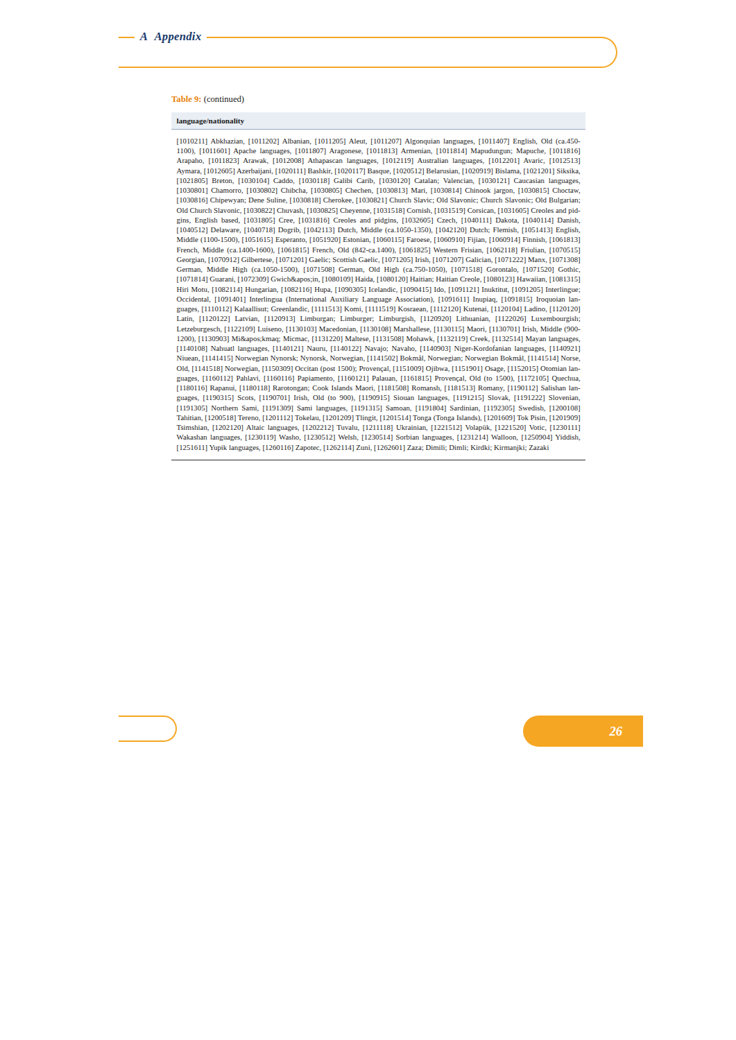AAppendix
Table 9: (continued)
| language/nationality |
| --- |
| [1010211] Abkhazian, [1011202] Albanian, [1011205] Aleut, [1011207] Algonquian languages, [1011407] English, Old (ca.450-1100), [1011601] Apache languages, [1011807] Aragonese, [1011813] Armenian, [1011814] Mapudungun; Mapuche, [1011816] Arapaho, [1011823] Arawak, [1012008] Athapascan languages, [1012119] Australian languages, [1012201] Avaric, [1012513] Aymara, [1012605] Azerbaijani, [1020111] Bashkir, [1020117] Basque, [1020512] Belarusian, [1020919] Bislama, [1021201] Siksika, [1021805] Breton, [1030104] Caddo, [1030118] Galibi Carib, [1030120] Catalan; Valencian, [1030121] Caucasian languages, [1030801] Chamorro, [1030802] Chibcha, [1030805] Chechen, [1030813] Mari, [1030814] Chinook jargon, [1030815] Choctaw, [1030816] Chipewyan; Dene Suline, [1030818] Cherokee, [1030821] Church Slavic; Old Slavonic; Church Slavonic; Old Bulgarian; Old Church Slavonic, [1030822] Chuvash, [1030825] Cheyenne, [1031518] Cornish, [1031519] Corsican, [1031605] Creoles and pidgins, English based, [1031805] Cree, [1031816] Creoles and pidgins, [1032605] Czech, [1040111] Dakota, [1040114] Danish, [1040512] Delaware, [1040718] Dogrib, [1042113] Dutch, Middle (ca.1050-1350), [1042120] Dutch; Flemish, [1051413] English, Middle (1100-1500), [1051615] Esperanto, [1051920] Estonian, [1060115] Faroese, [1060910] Fijian, [1060914] Finnish, [1061813] French, Middle (ca.1400-1600), [1061815] French, Old (842-ca.1400), [1061825] Western Frisian, [1062118] Friulian, [1070515] Georgian, [1070912] Gilbertese, [1071201] Gaelic; Scottish Gaelic, [1071205] Irish, [1071207] Galician, [1071222] Manx, [1071308] German, Middle High (ca.1050-1500), [1071508] German, Old High (ca.750-1050), [1071518] Gorontalo, [1071520] Gothic, [1071814] Guarani, [1072309] Gwich&apos;in, [1080109] Haida, [1080120] Haitian; Haitian Creole, [1080123] Hawaiian, [1081315] Hiri Motu, [1082114] Hungarian, [1082116] Hupa, [1090305] Icelandic, [1090415] Ido, [1091121] Inuktitut, [1091205] Interlingue; Occidental, [1091401] Interlingua (International Auxiliary Language Association), [1091611] Inupiaq, [1091815] Iroquoian languages, [1110112] Kalaallisut; Greenlandic, [1111513] Komi, [1111519] Kosraean, [1112120] Kutenai, [1120104] Ladino, [1120120] Latin, [1120122] Latvian, [1120913] Limburgan; Limburger; Limburgish, [1120920] Lithuanian, [1122026] Luxembourgish; Letzeburgesch, [1122109] Luiseno, [1130103] Macedonian, [1130108] Marshallese, [1130115] Maori, [1130701] Irish, Middle (900-1200), [1130903] Mi&apos;kmaq; Micmac, [1131220] Maltese, [1131508] Mohawk, [1132119] Creek, [1132514] Mayan languages, [1140108] Nahuatl languages, [1140121] Nauru, [1140122] Navajo; Navaho, [1140903] Niger-Kordofanian languages, [1140921] Niuean, [1141415] Norwegian Nynorsk; Nynorsk, Norwegian, [1141502] Bokmål, Norwegian; Norwegian Bokmål, [1141514] Norse, Old, [1141518] Norwegian, [1150309] Occitan (post 1500); Provençal, [1151009] Ojibwa, [1151901] Osage, [1152015] Otomian languages, [1160112] Pahlavi, [1160116] Papiamento, [1160121] Palauan, [1161815] Provençal, Old (to 1500), [1172105] Quechua, [1180116] Rapanui, [1180118] Rarotongan; Cook Islands Maori, [1181508] Romansh, [1181513] Romany, [1190112] Salishan languages, [1190315] Scots, [1190701] Irish, Old (to 900), [1190915] Siouan languages, [1191215] Slovak, [1191222] Slovenian, [1191305] Northern Sami, [1191309] Sami languages, [1191315] Samoan, [1191804] Sardinian, [1192305] Swedish, [1200108] Tahitian, [1200518] Tereno, [1201112] Tokelau, [1201209] Tlingit, [1201514] Tonga (Tonga Islands), [1201609] Tok Pisin, [1201909] Tsimshian, [1202120] Altaic languages, [1202212] Tuvalu, [1211118] Ukrainian, [1221512] Volapük, [1221520] Votic, [1230111] Wakashan languages, [1230119] Washo, [1230512] Welsh, [1230514] Sorbian languages, [1231214] Walloon, [1250904] Yiddish, [1251611] Yupik languages, [1260116] Zapotec, [1262114] Zuni, [1262601] Zaza; Dimili; Dimli; Kirdki; Kirmanjki; Zazaki |
26